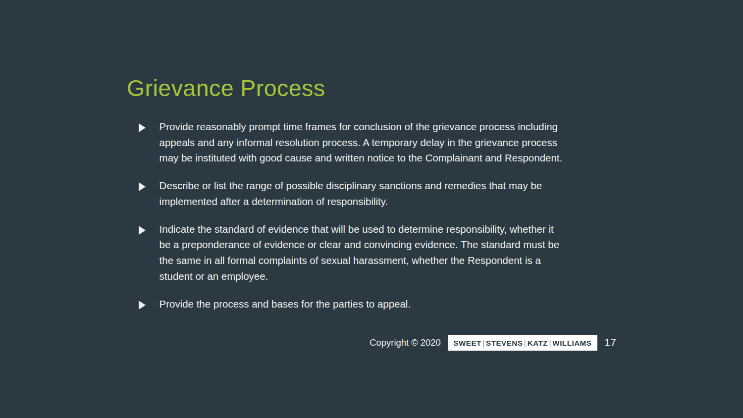Grievance Process
Provide reasonably prompt time frames for conclusion of the grievance process including appeals and any informal resolution process. A temporary delay in the grievance process may be instituted with good cause and written notice to the Complainant and Respondent.
Describe or list the range of possible disciplinary sanctions and remedies that may be implemented after a determination of responsibility.
Indicate the standard of evidence that will be used to determine responsibility, whether it be a preponderance of evidence or clear and convincing evidence. The standard must be the same in all formal complaints of sexual harassment, whether the Respondent is a student or an employee.
Provide the process and bases for the parties to appeal.
Copyright © 2020 SWEET|STEVENS|KATZ|WILLIAMS 17